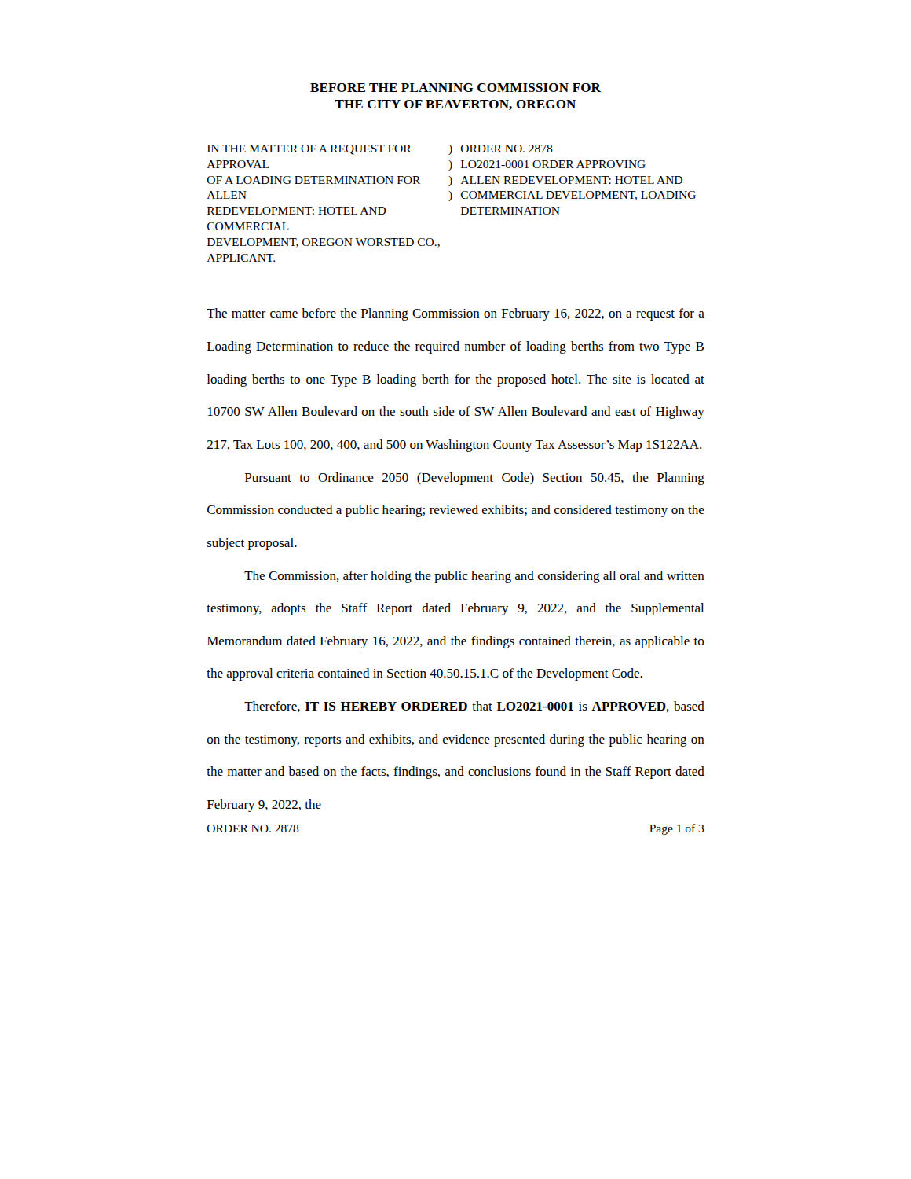BEFORE THE PLANNING COMMISSION FOR
THE CITY OF BEAVERTON, OREGON
| IN THE MATTER OF A REQUEST FOR APPROVAL OF A LOADING DETERMINATION FOR ALLEN REDEVELOPMENT: HOTEL AND COMMERCIAL DEVELOPMENT, OREGON WORSTED CO., APPLICANT. | ) ) ) ) | ORDER NO. 2878 LO2021-0001 ORDER APPROVING ALLEN REDEVELOPMENT: HOTEL AND COMMERCIAL DEVELOPMENT, LOADING DETERMINATION |
The matter came before the Planning Commission on February 16, 2022, on a request for a Loading Determination to reduce the required number of loading berths from two Type B loading berths to one Type B loading berth for the proposed hotel. The site is located at 10700 SW Allen Boulevard on the south side of SW Allen Boulevard and east of Highway 217, Tax Lots 100, 200, 400, and 500 on Washington County Tax Assessor’s Map 1S122AA.
Pursuant to Ordinance 2050 (Development Code) Section 50.45, the Planning Commission conducted a public hearing; reviewed exhibits; and considered testimony on the subject proposal.
The Commission, after holding the public hearing and considering all oral and written testimony, adopts the Staff Report dated February 9, 2022, and the Supplemental Memorandum dated February 16, 2022, and the findings contained therein, as applicable to the approval criteria contained in Section 40.50.15.1.C of the Development Code.
Therefore, IT IS HEREBY ORDERED that LO2021-0001 is APPROVED, based on the testimony, reports and exhibits, and evidence presented during the public hearing on the matter and based on the facts, findings, and conclusions found in the Staff Report dated February 9, 2022, the
ORDER NO. 2878 Page 1 of 3